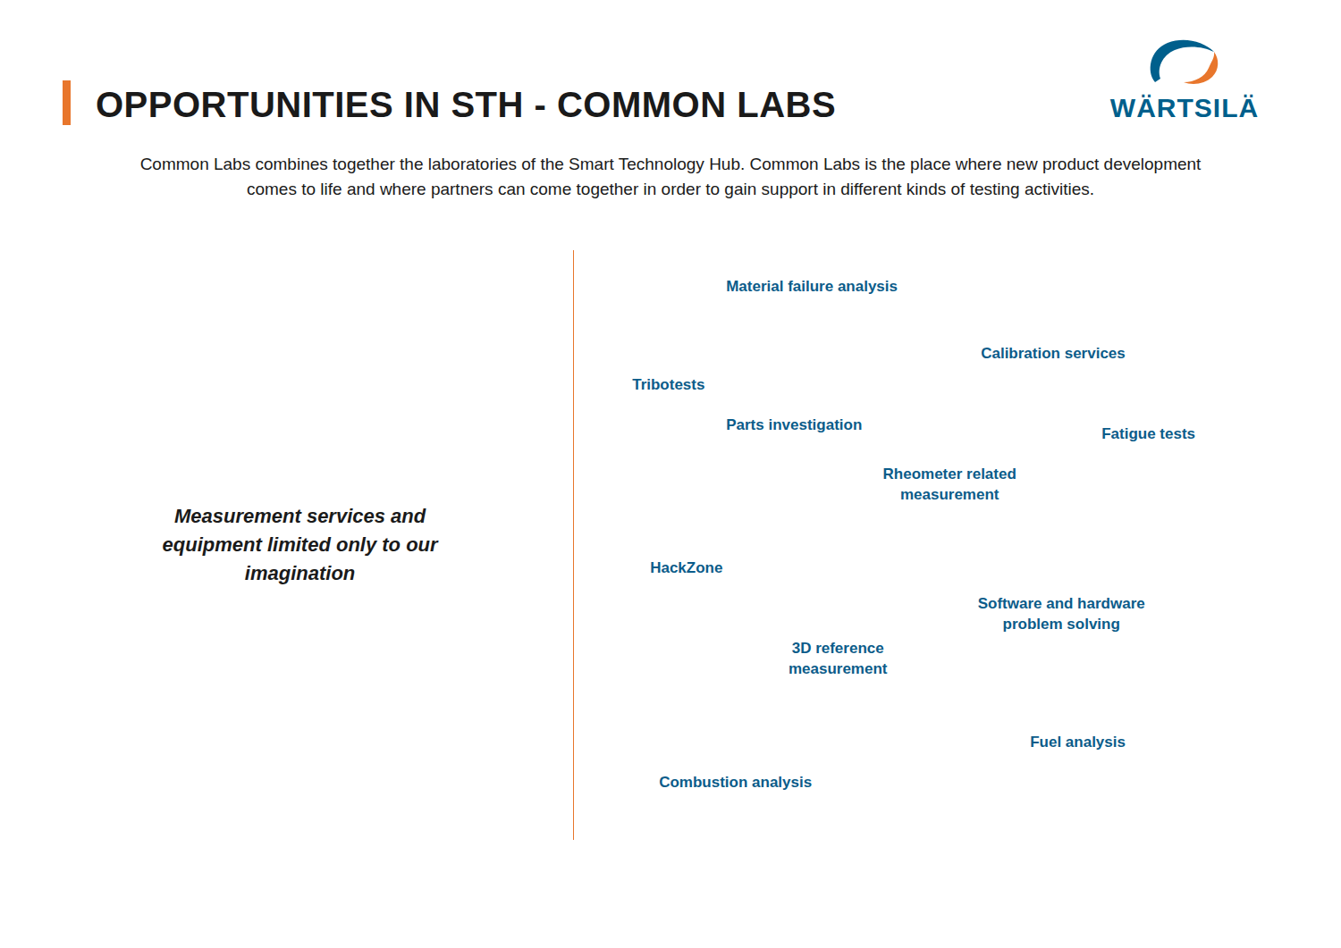WÄRTSILÄ
Opportunities in STH - Common Labs
Common Labs combines together the laboratories of the Smart Technology Hub. Common Labs is the place where new product development comes to life and where partners can come together in order to gain support in different kinds of testing activities.
Measurement services and
equipment limited only to our
imagination
Material failure analysis Calibration services Tribotests Parts investigation Fatigue tests Rheometer related measurement HackZone Software and hardware problem solving 3D reference measurement Fuel analysis Combustion analysis